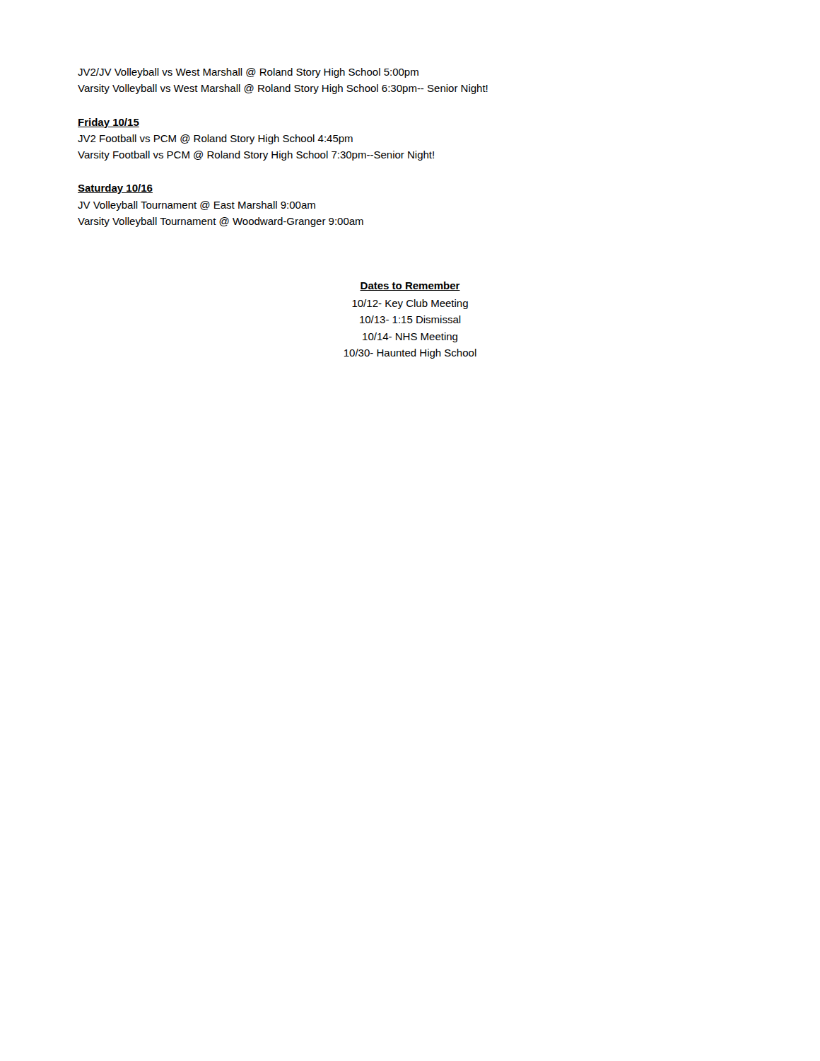JV2/JV Volleyball vs West Marshall @ Roland Story High School 5:00pm
Varsity Volleyball vs West Marshall @ Roland Story High School 6:30pm-- Senior Night!
Friday 10/15
JV2 Football vs PCM @ Roland Story High School 4:45pm
Varsity Football vs PCM @ Roland Story High School 7:30pm--Senior Night!
Saturday 10/16
JV Volleyball Tournament @ East Marshall 9:00am
Varsity Volleyball Tournament @ Woodward-Granger 9:00am
Dates to Remember
10/12- Key Club Meeting
10/13- 1:15 Dismissal
10/14- NHS Meeting
10/30- Haunted High School